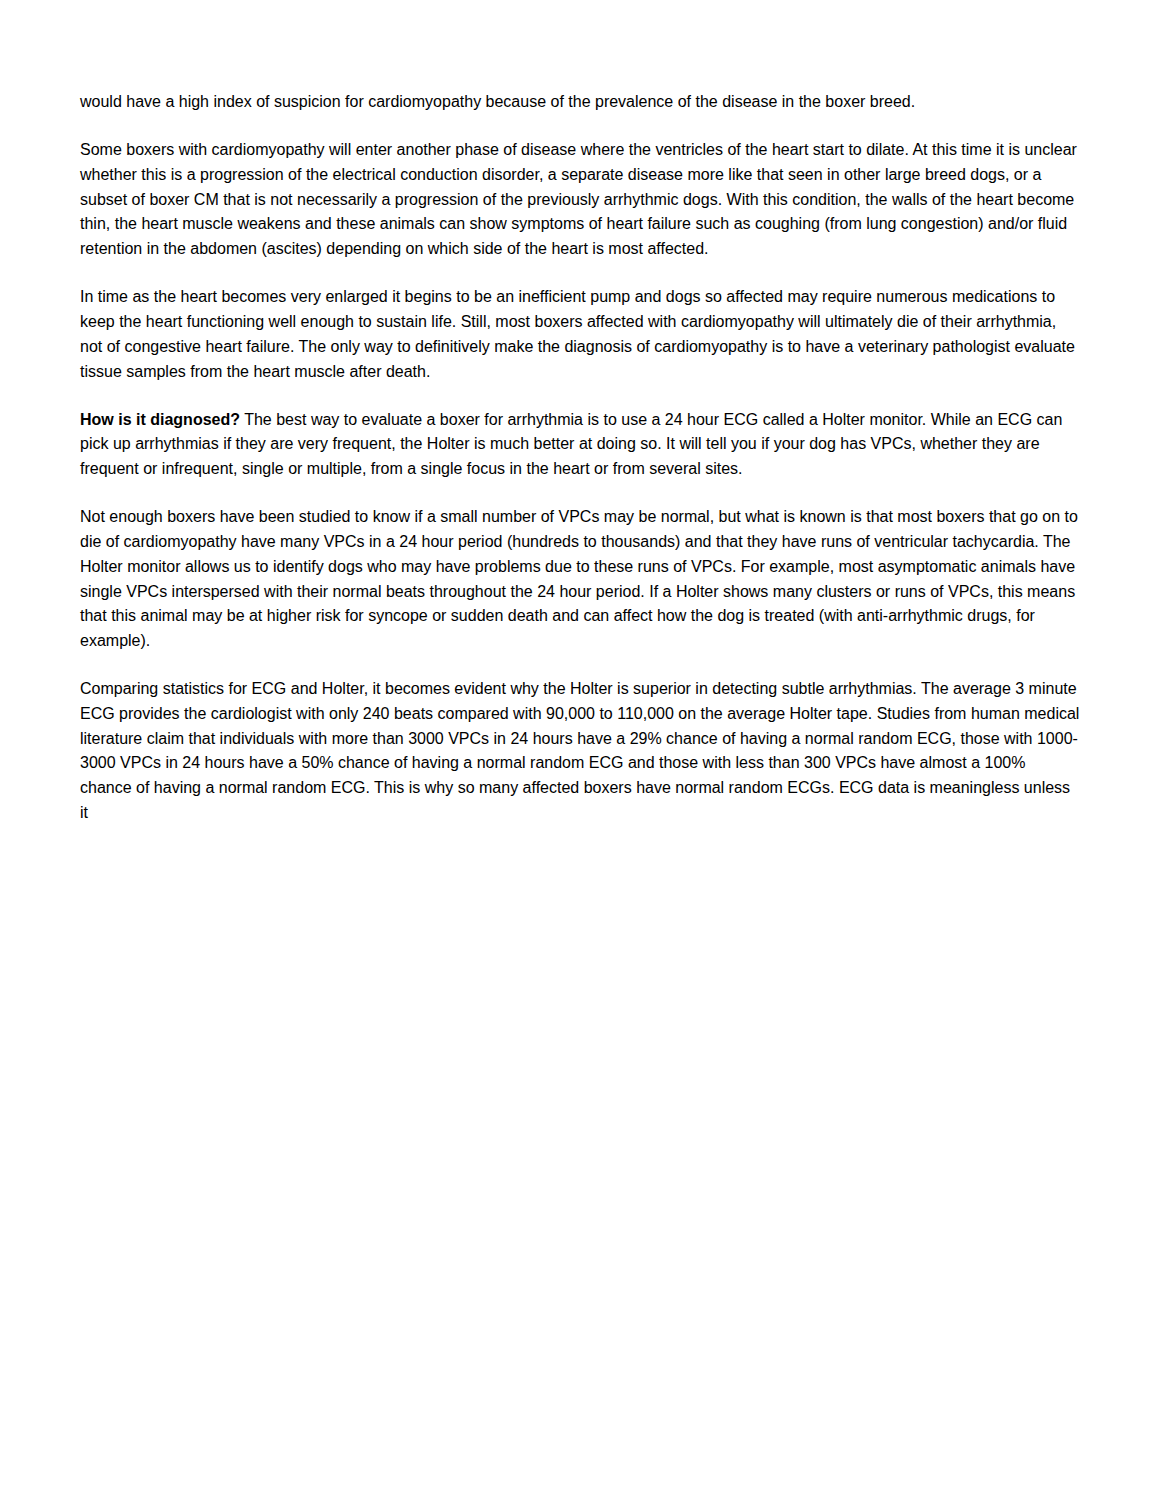would have a high index of suspicion for cardiomyopathy because of the prevalence of the disease in the boxer breed.
Some boxers with cardiomyopathy will enter another phase of disease where the ventricles of the heart start to dilate. At this time it is unclear whether this is a progression of the electrical conduction disorder, a separate disease more like that seen in other large breed dogs, or a subset of boxer CM that is not necessarily a progression of the previously arrhythmic dogs. With this condition, the walls of the heart become thin, the heart muscle weakens and these animals can show symptoms of heart failure such as coughing (from lung congestion) and/or fluid retention in the abdomen (ascites) depending on which side of the heart is most affected.
In time as the heart becomes very enlarged it begins to be an inefficient pump and dogs so affected may require numerous medications to keep the heart functioning well enough to sustain life. Still, most boxers affected with cardiomyopathy will ultimately die of their arrhythmia, not of congestive heart failure. The only way to definitively make the diagnosis of cardiomyopathy is to have a veterinary pathologist evaluate tissue samples from the heart muscle after death.
How is it diagnosed? The best way to evaluate a boxer for arrhythmia is to use a 24 hour ECG called a Holter monitor. While an ECG can pick up arrhythmias if they are very frequent, the Holter is much better at doing so. It will tell you if your dog has VPCs, whether they are frequent or infrequent, single or multiple, from a single focus in the heart or from several sites.
Not enough boxers have been studied to know if a small number of VPCs may be normal, but what is known is that most boxers that go on to die of cardiomyopathy have many VPCs in a 24 hour period (hundreds to thousands) and that they have runs of ventricular tachycardia. The Holter monitor allows us to identify dogs who may have problems due to these runs of VPCs. For example, most asymptomatic animals have single VPCs interspersed with their normal beats throughout the 24 hour period. If a Holter shows many clusters or runs of VPCs, this means that this animal may be at higher risk for syncope or sudden death and can affect how the dog is treated (with anti-arrhythmic drugs, for example).
Comparing statistics for ECG and Holter, it becomes evident why the Holter is superior in detecting subtle arrhythmias. The average 3 minute ECG provides the cardiologist with only 240 beats compared with 90,000 to 110,000 on the average Holter tape. Studies from human medical literature claim that individuals with more than 3000 VPCs in 24 hours have a 29% chance of having a normal random ECG, those with 1000-3000 VPCs in 24 hours have a 50% chance of having a normal random ECG and those with less than 300 VPCs have almost a 100% chance of having a normal random ECG. This is why so many affected boxers have normal random ECGs. ECG data is meaningless unless it